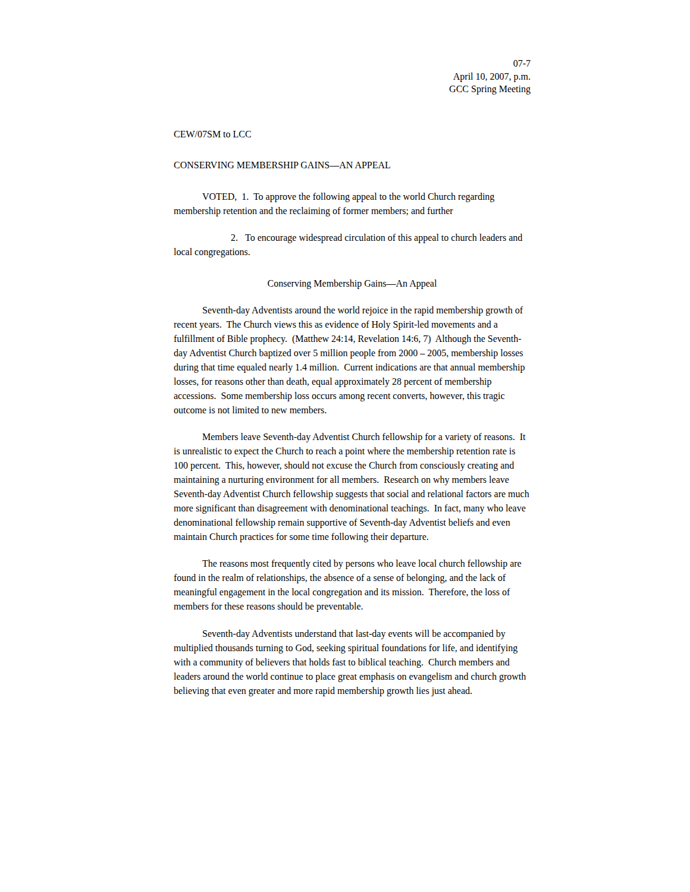07-7
April 10, 2007, p.m.
GCC Spring Meeting
CEW/07SM to LCC
CONSERVING MEMBERSHIP GAINS—AN APPEAL
VOTED, 1. To approve the following appeal to the world Church regarding membership retention and the reclaiming of former members; and further
2. To encourage widespread circulation of this appeal to church leaders and local congregations.
Conserving Membership Gains—An Appeal
Seventh-day Adventists around the world rejoice in the rapid membership growth of recent years. The Church views this as evidence of Holy Spirit-led movements and a fulfillment of Bible prophecy. (Matthew 24:14, Revelation 14:6, 7) Although the Seventh-day Adventist Church baptized over 5 million people from 2000 – 2005, membership losses during that time equaled nearly 1.4 million. Current indications are that annual membership losses, for reasons other than death, equal approximately 28 percent of membership accessions. Some membership loss occurs among recent converts, however, this tragic outcome is not limited to new members.
Members leave Seventh-day Adventist Church fellowship for a variety of reasons. It is unrealistic to expect the Church to reach a point where the membership retention rate is 100 percent. This, however, should not excuse the Church from consciously creating and maintaining a nurturing environment for all members. Research on why members leave Seventh-day Adventist Church fellowship suggests that social and relational factors are much more significant than disagreement with denominational teachings. In fact, many who leave denominational fellowship remain supportive of Seventh-day Adventist beliefs and even maintain Church practices for some time following their departure.
The reasons most frequently cited by persons who leave local church fellowship are found in the realm of relationships, the absence of a sense of belonging, and the lack of meaningful engagement in the local congregation and its mission. Therefore, the loss of members for these reasons should be preventable.
Seventh-day Adventists understand that last-day events will be accompanied by multiplied thousands turning to God, seeking spiritual foundations for life, and identifying with a community of believers that holds fast to biblical teaching. Church members and leaders around the world continue to place great emphasis on evangelism and church growth believing that even greater and more rapid membership growth lies just ahead.